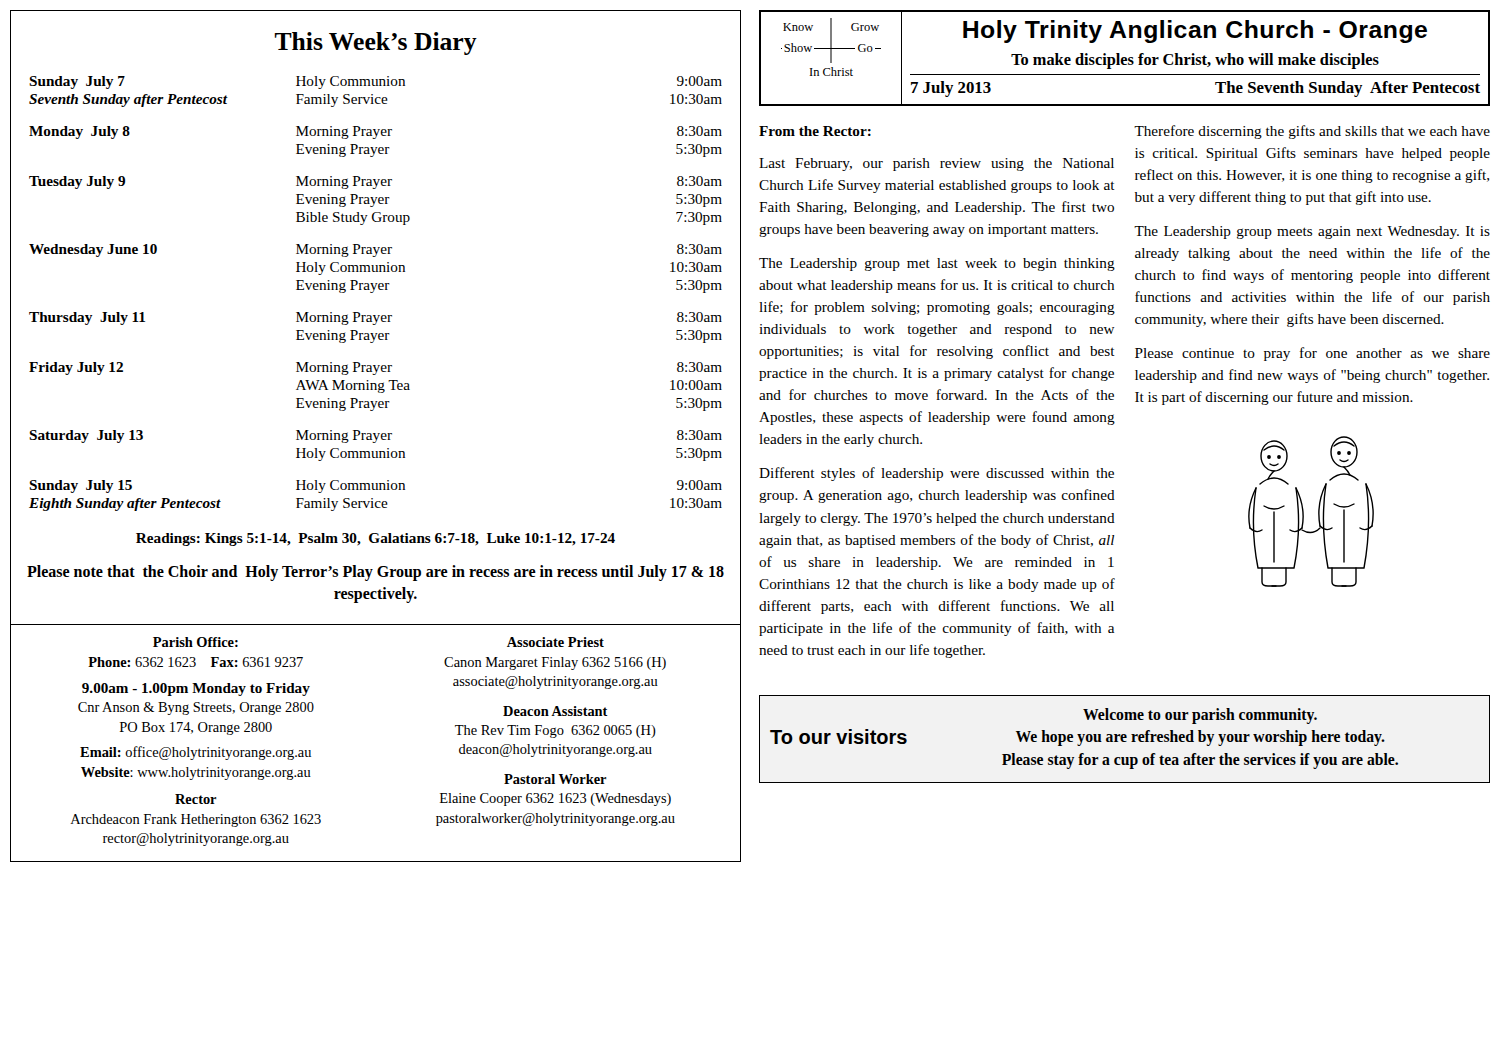This Week’s Diary
| Sunday July 7 Seventh Sunday after Pentecost | Holy Communion Family Service | 9:00am 10:30am |
| Monday July 8 | Morning Prayer Evening Prayer | 8:30am 5:30pm |
| Tuesday July 9 | Morning Prayer Evening Prayer Bible Study Group | 8:30am 5:30pm 7:30pm |
| Wednesday June 10 | Morning Prayer Holy Communion Evening Prayer | 8:30am 10:30am 5:30pm |
| Thursday July 11 | Morning Prayer Evening Prayer | 8:30am 5:30pm |
| Friday July 12 | Morning Prayer AWA Morning Tea Evening Prayer | 8:30am 10:00am 5:30pm |
| Saturday July 13 | Morning Prayer Holy Communion | 8:30am 5:30pm |
| Sunday July 15 Eighth Sunday after Pentecost | Holy Communion Family Service | 9:00am 10:30am |
Readings: Kings 5:1-14, Psalm 30, Galatians 6:7-18, Luke 10:1-12, 17-24
Please note that the Choir and Holy Terror’s Play Group are in recess are in recess until July 17 & 18 respectively.
Parish Office:
Phone: 6362 1623 Fax: 6361 9237
9.00am - 1.00pm Monday to Friday
Cnr Anson & Byng Streets, Orange 2800
PO Box 174, Orange 2800
Email: office@holytrinityorange.org.au
Website: www.holytrinityorange.org.au
Rector
Archdeacon Frank Hetherington 6362 1623
rector@holytrinityorange.org.au
Associate Priest
Canon Margaret Finlay 6362 5166 (H)
associate@holytrinityorange.org.au
Deacon Assistant
The Rev Tim Fogo 6362 0065 (H)
deacon@holytrinityorange.org.au
Pastoral Worker
Elaine Cooper 6362 1623 (Wednesdays)
pastoralworker@holytrinityorange.org.au
Know Grow Show Go In Christ
Holy Trinity Anglican Church - Orange
To make disciples for Christ, who will make disciples
7 July 2013 The Seventh Sunday After Pentecost
From the Rector:
Last February, our parish review using the National Church Life Survey material established groups to look at Faith Sharing, Belonging, and Leadership. The first two groups have been beavering away on important matters.
The Leadership group met last week to begin thinking about what leadership means for us. It is critical to church life; for problem solving; promoting goals; encouraging individuals to work together and respond to new opportunities; is vital for resolving conflict and best practice in the church. It is a primary catalyst for change and for churches to move forward. In the Acts of the Apostles, these aspects of leadership were found among leaders in the early church.
Different styles of leadership were discussed within the group. A generation ago, church leadership was confined largely to clergy. The 1970’s helped the church understand again that, as baptised members of the body of Christ, all of us share in leadership. We are reminded in 1 Corinthians 12 that the church is like a body made up of different parts, each with different functions. We all participate in the life of the community of faith, with a need to trust each in our life together.
Therefore discerning the gifts and skills that we each have is critical. Spiritual Gifts seminars have helped people reflect on this. However, it is one thing to recognise a gift, but a very different thing to put that gift into use.
The Leadership group meets again next Wednesday. It is already talking about the need within the life of the church to find ways of mentoring people into different functions and activities within the life of our parish community, where their gifts have been discerned.
Please continue to pray for one another as we share leadership and find new ways of "being church" together. It is part of discerning our future and mission.
To our visitors
Welcome to our parish community.
We hope you are refreshed by your worship here today.
Please stay for a cup of tea after the services if you are able.